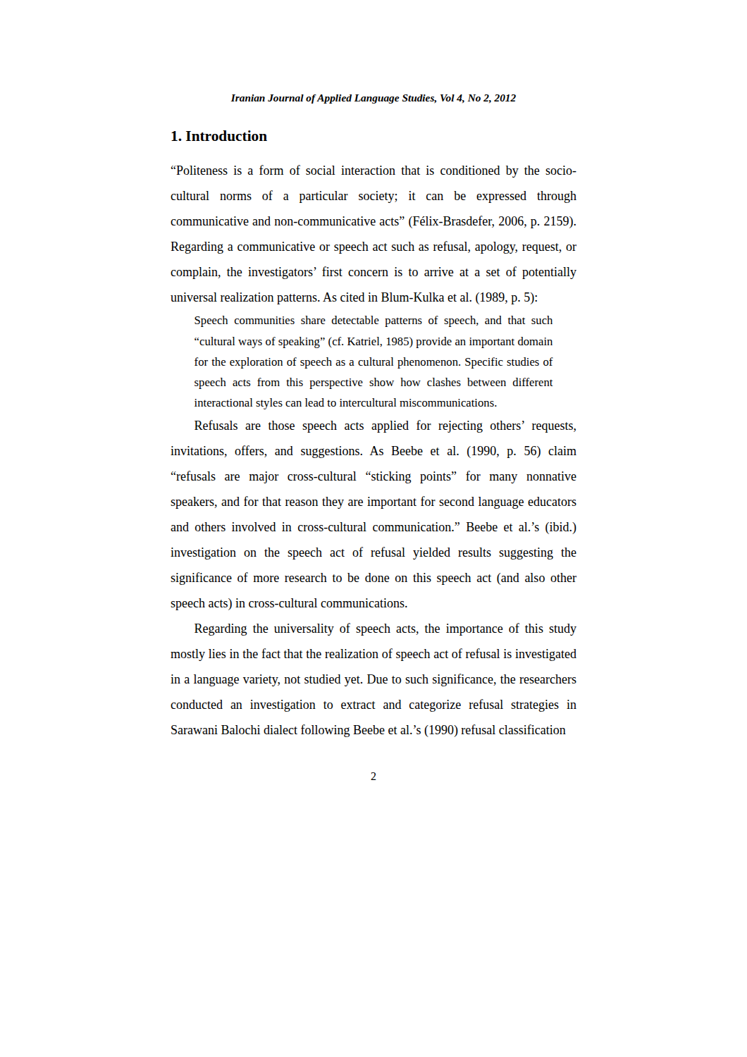Iranian Journal of Applied Language Studies, Vol 4, No 2, 2012
1. Introduction
“Politeness is a form of social interaction that is conditioned by the socio-cultural norms of a particular society; it can be expressed through communicative and non-communicative acts” (Félix-Brasdefer, 2006, p. 2159). Regarding a communicative or speech act such as refusal, apology, request, or complain, the investigators’ first concern is to arrive at a set of potentially universal realization patterns. As cited in Blum-Kulka et al. (1989, p. 5):
Speech communities share detectable patterns of speech, and that such “cultural ways of speaking” (cf. Katriel, 1985) provide an important domain for the exploration of speech as a cultural phenomenon. Specific studies of speech acts from this perspective show how clashes between different interactional styles can lead to intercultural miscommunications.
Refusals are those speech acts applied for rejecting others’ requests, invitations, offers, and suggestions. As Beebe et al. (1990, p. 56) claim “refusals are major cross-cultural “sticking points” for many nonnative speakers, and for that reason they are important for second language educators and others involved in cross-cultural communication.” Beebe et al.’s (ibid.) investigation on the speech act of refusal yielded results suggesting the significance of more research to be done on this speech act (and also other speech acts) in cross-cultural communications.
Regarding the universality of speech acts, the importance of this study mostly lies in the fact that the realization of speech act of refusal is investigated in a language variety, not studied yet. Due to such significance, the researchers conducted an investigation to extract and categorize refusal strategies in Sarawani Balochi dialect following Beebe et al.’s (1990) refusal classification
2